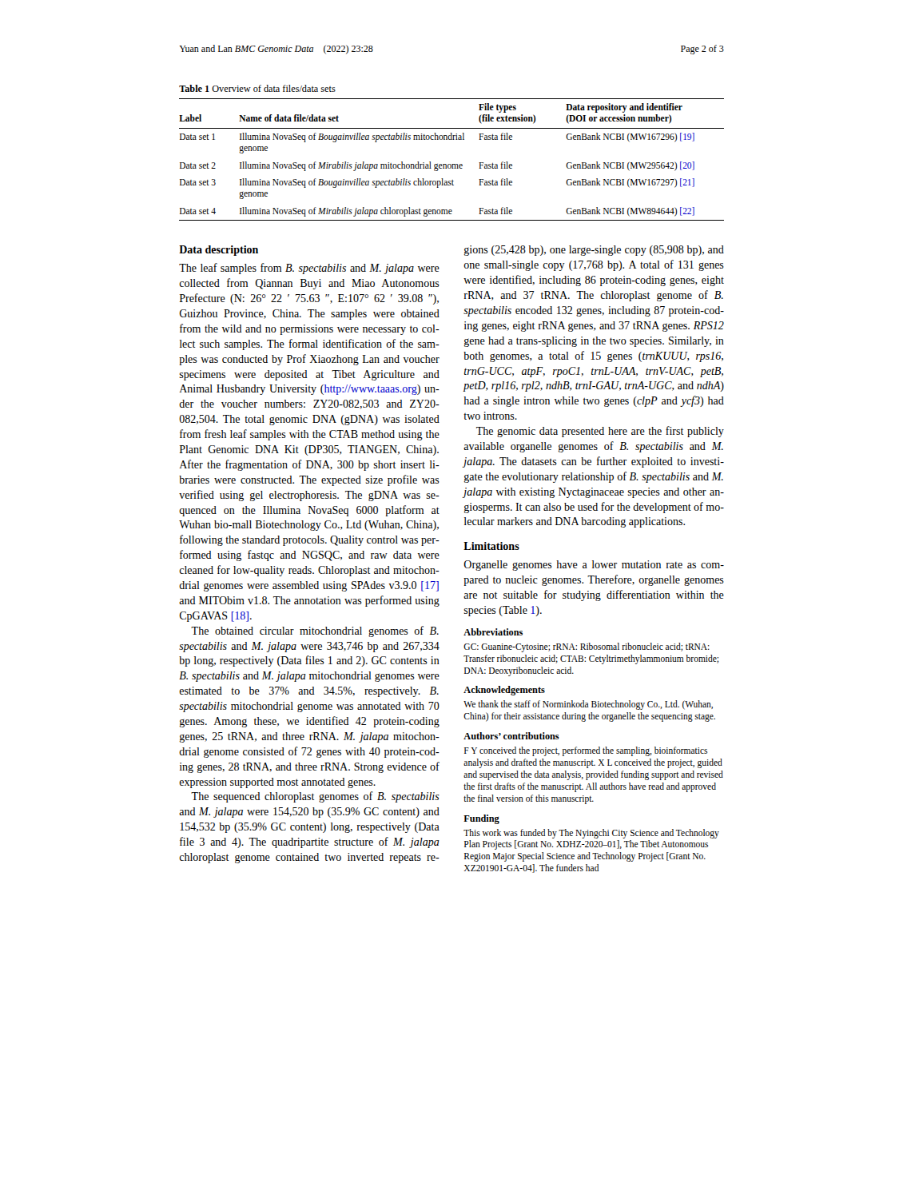Yuan and Lan BMC Genomic Data (2022) 23:28
Page 2 of 3
Table 1 Overview of data files/data sets
| Label | Name of data file/data set | File types (file extension) | Data repository and identifier (DOI or accession number) |
| --- | --- | --- | --- |
| Data set 1 | Illumina NovaSeq of Bougainvillea spectabilis mitochondrial genome | Fasta file | GenBank NCBI (MW167296) [19] |
| Data set 2 | Illumina NovaSeq of Mirabilis jalapa mitochondrial genome | Fasta file | GenBank NCBI (MW295642) [20] |
| Data set 3 | Illumina NovaSeq of Bougainvillea spectabilis chloroplast genome | Fasta file | GenBank NCBI (MW167297) [21] |
| Data set 4 | Illumina NovaSeq of Mirabilis jalapa chloroplast genome | Fasta file | GenBank NCBI (MW894644) [22] |
Data description
The leaf samples from B. spectabilis and M. jalapa were collected from Qiannan Buyi and Miao Autonomous Prefecture (N: 26° 22 ′ 75.63 ″, E:107° 62 ′ 39.08 ″), Guizhou Province, China. The samples were obtained from the wild and no permissions were necessary to collect such samples. The formal identification of the samples was conducted by Prof Xiaozhong Lan and voucher specimens were deposited at Tibet Agriculture and Animal Husbandry University (http://www.taaas.org) under the voucher numbers: ZY20-082,503 and ZY20-082,504. The total genomic DNA (gDNA) was isolated from fresh leaf samples with the CTAB method using the Plant Genomic DNA Kit (DP305, TIANGEN, China). After the fragmentation of DNA, 300 bp short insert libraries were constructed. The expected size profile was verified using gel electrophoresis. The gDNA was sequenced on the Illumina NovaSeq 6000 platform at Wuhan bio-mall Biotechnology Co., Ltd (Wuhan, China), following the standard protocols. Quality control was performed using fastqc and NGSQC, and raw data were cleaned for low-quality reads. Chloroplast and mitochondrial genomes were assembled using SPAdes v3.9.0 [17] and MITObim v1.8. The annotation was performed using CpGAVAS [18].
The obtained circular mitochondrial genomes of B. spectabilis and M. jalapa were 343,746 bp and 267,334 bp long, respectively (Data files 1 and 2). GC contents in B. spectabilis and M. jalapa mitochondrial genomes were estimated to be 37% and 34.5%, respectively. B. spectabilis mitochondrial genome was annotated with 70 genes. Among these, we identified 42 protein-coding genes, 25 tRNA, and three rRNA. M. jalapa mitochondrial genome consisted of 72 genes with 40 protein-coding genes, 28 tRNA, and three rRNA. Strong evidence of expression supported most annotated genes.
The sequenced chloroplast genomes of B. spectabilis and M. jalapa were 154,520 bp (35.9% GC content) and 154,532 bp (35.9% GC content) long, respectively (Data file 3 and 4). The quadripartite structure of M. jalapa chloroplast genome contained two inverted repeats regions (25,428 bp), one large-single copy (85,908 bp), and one small-single copy (17,768 bp). A total of 131 genes were identified, including 86 protein-coding genes, eight rRNA, and 37 tRNA. The chloroplast genome of B. spectabilis encoded 132 genes, including 87 protein-coding genes, eight rRNA genes, and 37 tRNA genes. RPS12 gene had a trans-splicing in the two species. Similarly, in both genomes, a total of 15 genes (trnKUUU, rps16, trnG-UCC, atpF, rpoC1, trnL-UAA, trnV-UAC, petB, petD, rpl16, rpl2, ndhB, trnI-GAU, trnA-UGC, and ndhA) had a single intron while two genes (clpP and ycf3) had two introns.
The genomic data presented here are the first publicly available organelle genomes of B. spectabilis and M. jalapa. The datasets can be further exploited to investigate the evolutionary relationship of B. spectabilis and M. jalapa with existing Nyctaginaceae species and other angiosperms. It can also be used for the development of molecular markers and DNA barcoding applications.
Limitations
Organelle genomes have a lower mutation rate as compared to nucleic genomes. Therefore, organelle genomes are not suitable for studying differentiation within the species (Table 1).
Abbreviations
GC: Guanine-Cytosine; rRNA: Ribosomal ribonucleic acid; tRNA: Transfer ribonucleic acid; CTAB: Cetyltrimethylammonium bromide; DNA: Deoxyribonucleic acid.
Acknowledgements
We thank the staff of Norminkoda Biotechnology Co., Ltd. (Wuhan, China) for their assistance during the organelle the sequencing stage.
Authors’ contributions
F Y conceived the project, performed the sampling, bioinformatics analysis and drafted the manuscript. X L conceived the project, guided and supervised the data analysis, provided funding support and revised the first drafts of the manuscript. All authors have read and approved the final version of this manuscript.
Funding
This work was funded by The Nyingchi City Science and Technology Plan Projects [Grant No. XDHZ-2020–01], The Tibet Autonomous Region Major Special Science and Technology Project [Grant No. XZ201901-GA-04]. The funders had